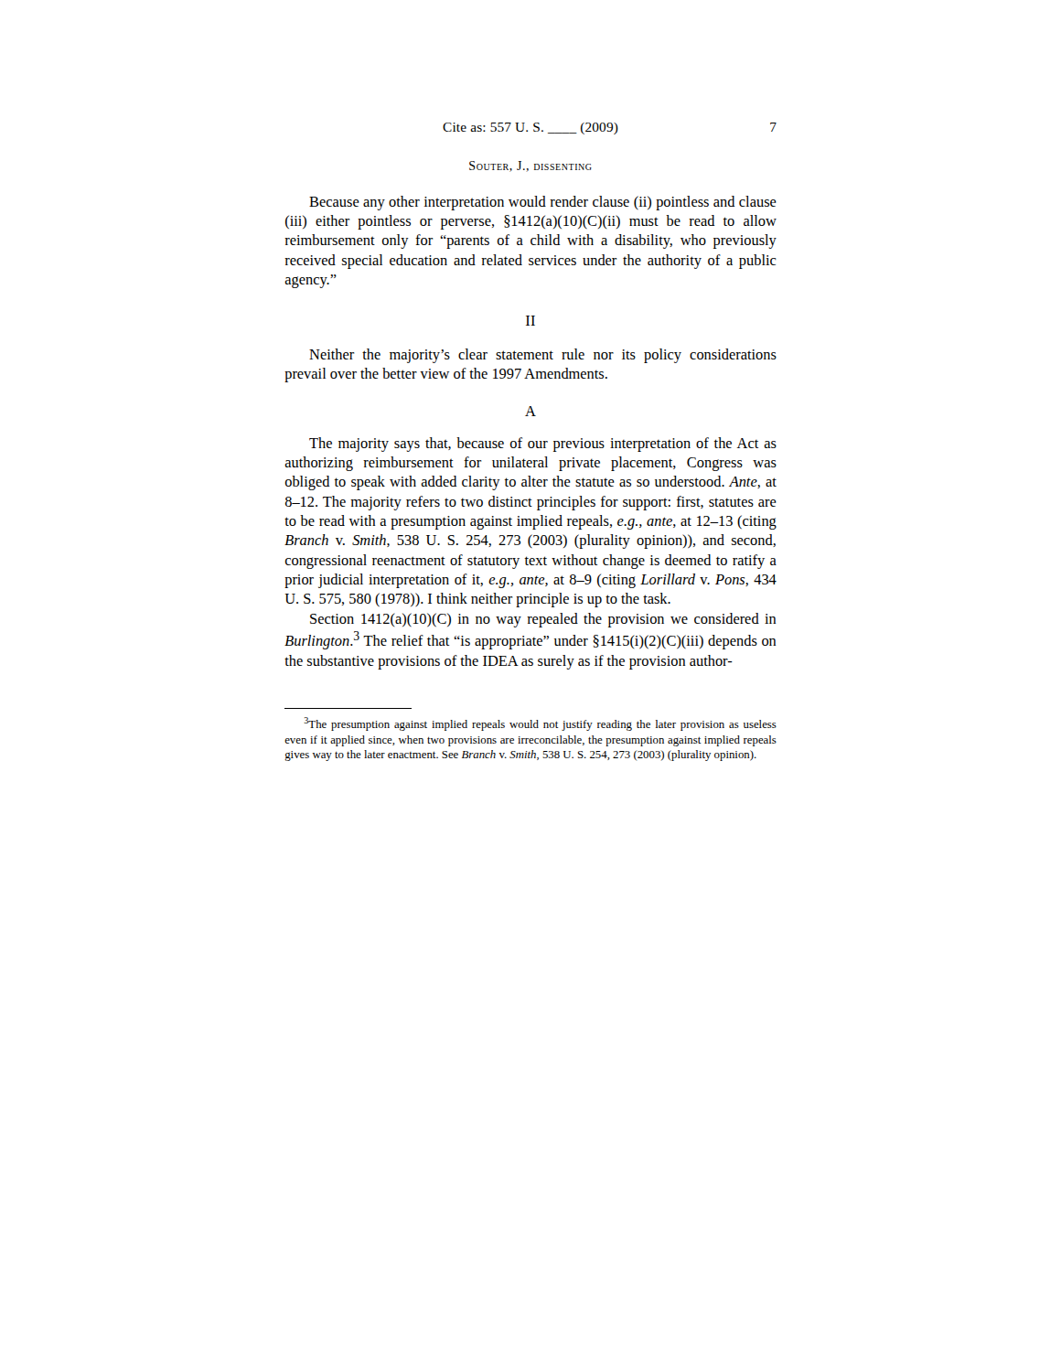Cite as: 557 U. S. ____ (2009) 7
Souter, J., dissenting
Because any other interpretation would render clause (ii) pointless and clause (iii) either pointless or perverse, §1412(a)(10)(C)(ii) must be read to allow reimbursement only for “parents of a child with a disability, who previously received special education and related services under the authority of a public agency.”
II
Neither the majority’s clear statement rule nor its policy considerations prevail over the better view of the 1997 Amendments.
A
The majority says that, because of our previous interpretation of the Act as authorizing reimbursement for unilateral private placement, Congress was obliged to speak with added clarity to alter the statute as so understood. Ante, at 8–12. The majority refers to two distinct principles for support: first, statutes are to be read with a presumption against implied repeals, e.g., ante, at 12–13 (citing Branch v. Smith, 538 U. S. 254, 273 (2003) (plurality opinion)), and second, congressional reenactment of statutory text without change is deemed to ratify a prior judicial interpretation of it, e.g., ante, at 8–9 (citing Lorillard v. Pons, 434 U. S. 575, 580 (1978)). I think neither principle is up to the task.
Section 1412(a)(10)(C) in no way repealed the provision we considered in Burlington.3 The relief that “is appropriate” under §1415(i)(2)(C)(iii) depends on the substantive provisions of the IDEA as surely as if the provision author-
3The presumption against implied repeals would not justify reading the later provision as useless even if it applied since, when two provisions are irreconcilable, the presumption against implied repeals gives way to the later enactment. See Branch v. Smith, 538 U. S. 254, 273 (2003) (plurality opinion).